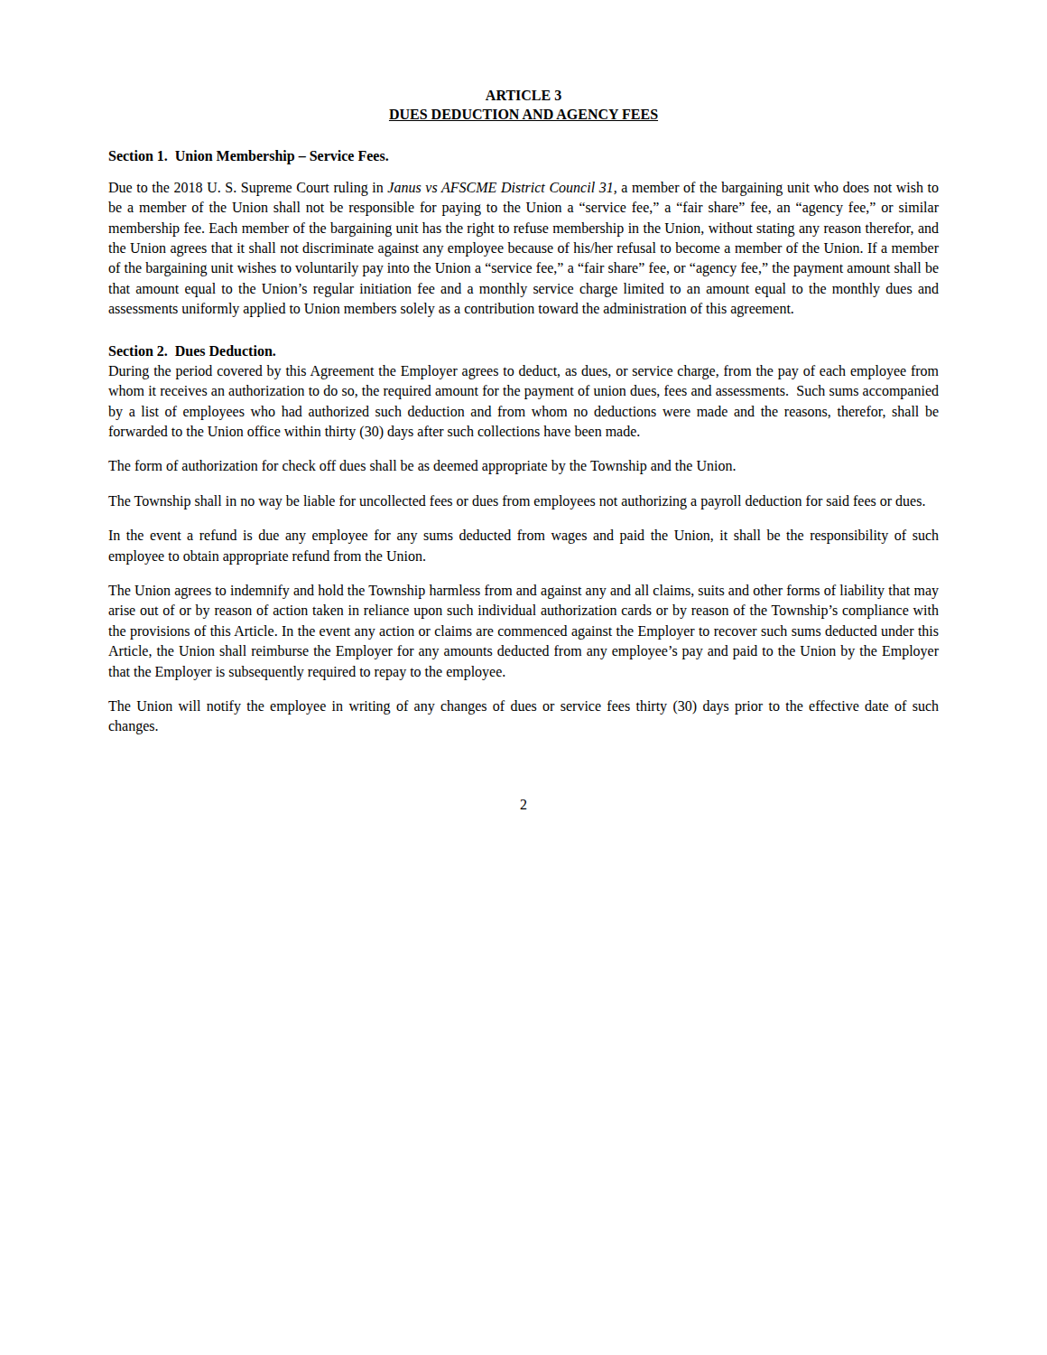ARTICLE 3
DUES DEDUCTION AND AGENCY FEES
Section 1. Union Membership – Service Fees.
Due to the 2018 U. S. Supreme Court ruling in Janus vs AFSCME District Council 31, a member of the bargaining unit who does not wish to be a member of the Union shall not be responsible for paying to the Union a “service fee,” a “fair share” fee, an “agency fee,” or similar membership fee. Each member of the bargaining unit has the right to refuse membership in the Union, without stating any reason therefor, and the Union agrees that it shall not discriminate against any employee because of his/her refusal to become a member of the Union. If a member of the bargaining unit wishes to voluntarily pay into the Union a “service fee,” a “fair share” fee, or “agency fee,” the payment amount shall be that amount equal to the Union’s regular initiation fee and a monthly service charge limited to an amount equal to the monthly dues and assessments uniformly applied to Union members solely as a contribution toward the administration of this agreement.
Section 2. Dues Deduction.
During the period covered by this Agreement the Employer agrees to deduct, as dues, or service charge, from the pay of each employee from whom it receives an authorization to do so, the required amount for the payment of union dues, fees and assessments. Such sums accompanied by a list of employees who had authorized such deduction and from whom no deductions were made and the reasons, therefor, shall be forwarded to the Union office within thirty (30) days after such collections have been made.
The form of authorization for check off dues shall be as deemed appropriate by the Township and the Union.
The Township shall in no way be liable for uncollected fees or dues from employees not authorizing a payroll deduction for said fees or dues.
In the event a refund is due any employee for any sums deducted from wages and paid the Union, it shall be the responsibility of such employee to obtain appropriate refund from the Union.
The Union agrees to indemnify and hold the Township harmless from and against any and all claims, suits and other forms of liability that may arise out of or by reason of action taken in reliance upon such individual authorization cards or by reason of the Township’s compliance with the provisions of this Article. In the event any action or claims are commenced against the Employer to recover such sums deducted under this Article, the Union shall reimburse the Employer for any amounts deducted from any employee’s pay and paid to the Union by the Employer that the Employer is subsequently required to repay to the employee.
The Union will notify the employee in writing of any changes of dues or service fees thirty (30) days prior to the effective date of such changes.
2